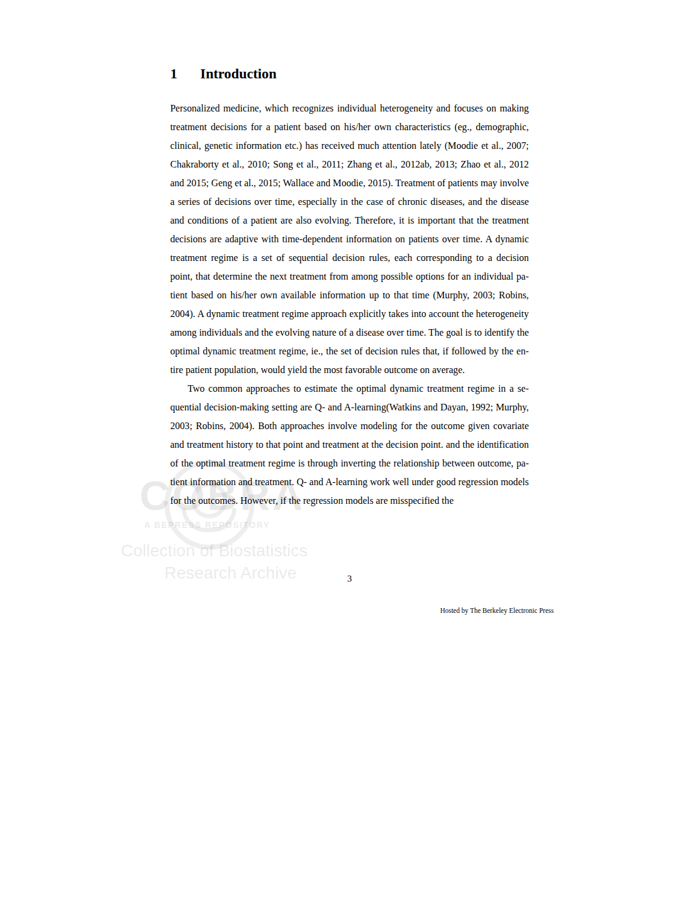COBRA
A BEPRESS REPOSITORY
Collection of Biostatistics
Research Archive
1 Introduction
Personalized medicine, which recognizes individual heterogeneity and focuses on making treatment decisions for a patient based on his/her own characteristics (eg., demographic, clinical, genetic information etc.) has received much attention lately (Moodie et al., 2007; Chakraborty et al., 2010; Song et al., 2011; Zhang et al., 2012ab, 2013; Zhao et al., 2012 and 2015; Geng et al., 2015; Wallace and Moodie, 2015). Treatment of patients may involve a series of decisions over time, especially in the case of chronic diseases, and the disease and conditions of a patient are also evolving. Therefore, it is important that the treatment decisions are adaptive with time-dependent information on patients over time. A dynamic treatment regime is a set of sequential decision rules, each corresponding to a decision point, that determine the next treatment from among possible options for an individual patient based on his/her own available information up to that time (Murphy, 2003; Robins, 2004). A dynamic treatment regime approach explicitly takes into account the heterogeneity among individuals and the evolving nature of a disease over time. The goal is to identify the optimal dynamic treatment regime, ie., the set of decision rules that, if followed by the entire patient population, would yield the most favorable outcome on average.
Two common approaches to estimate the optimal dynamic treatment regime in a sequential decision-making setting are Q- and A-learning(Watkins and Dayan, 1992; Murphy, 2003; Robins, 2004). Both approaches involve modeling for the outcome given covariate and treatment history to that point and treatment at the decision point. and the identification of the optimal treatment regime is through inverting the relationship between outcome, patient information and treatment. Q- and A-learning work well under good regression models for the outcomes. However, if the regression models are misspecified the
3
Hosted by The Berkeley Electronic Press